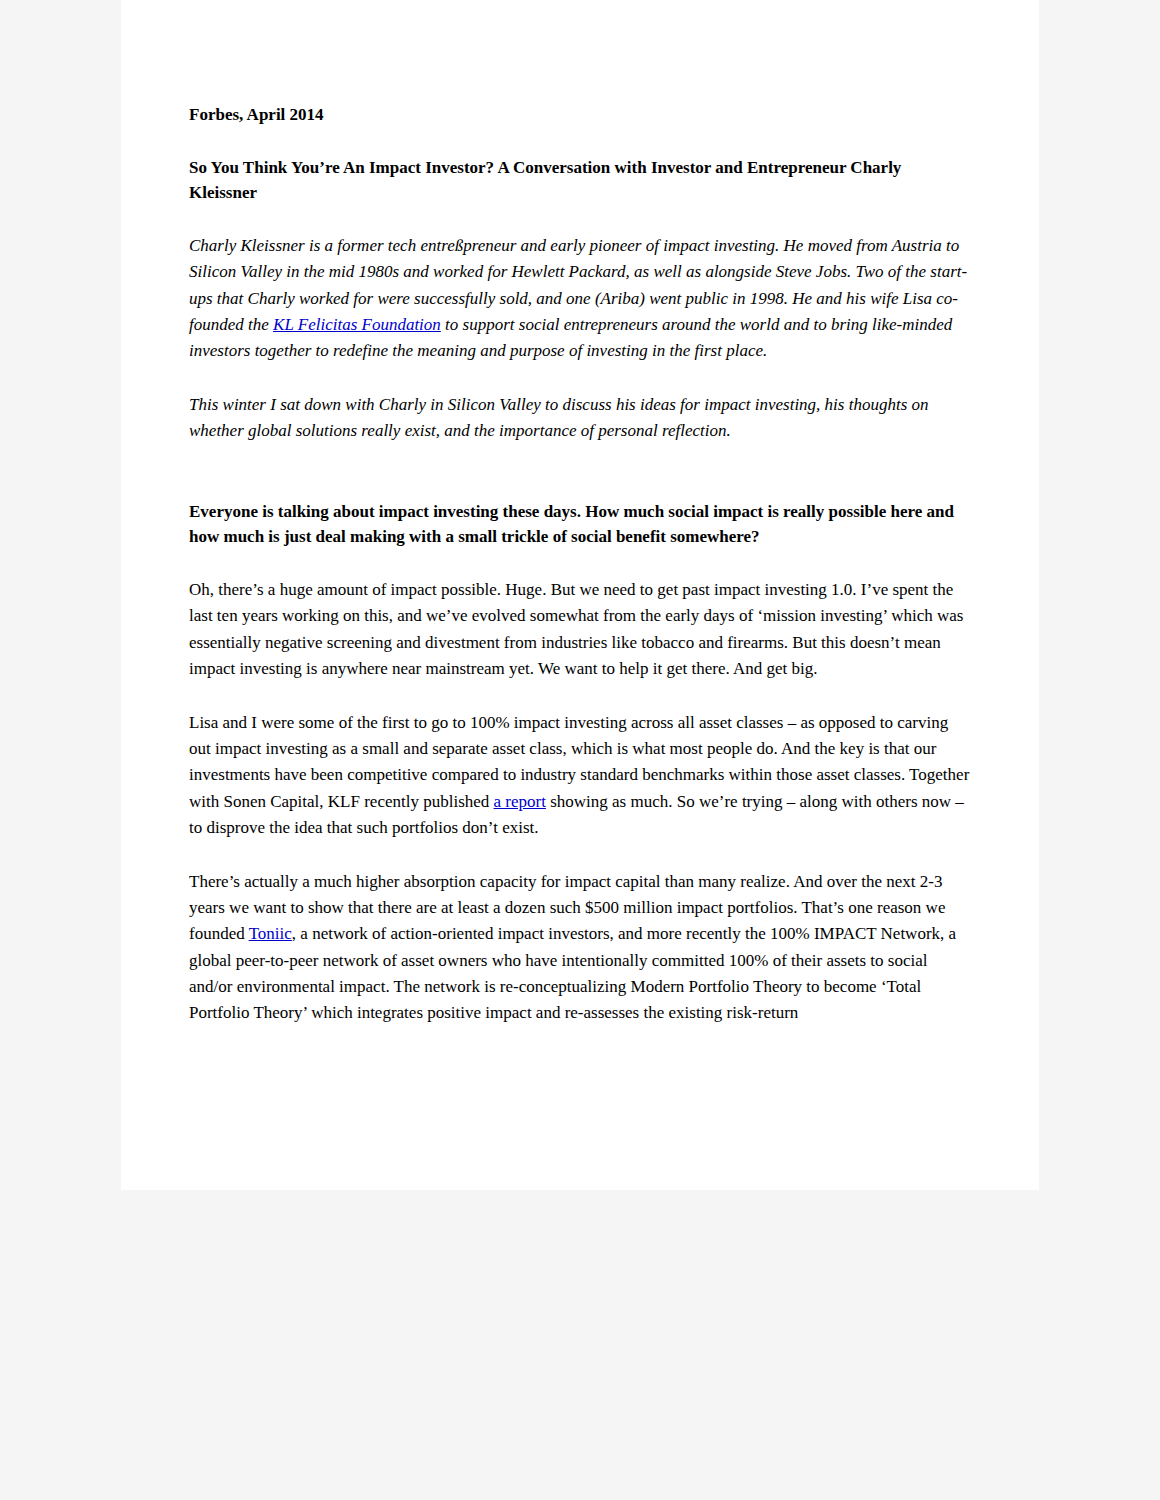Forbes, April 2014
So You Think You’re An Impact Investor? A Conversation with Investor and Entrepreneur Charly Kleissner
Charly Kleissner is a former tech entreßpreneur and early pioneer of impact investing. He moved from Austria to Silicon Valley in the mid 1980s and worked for Hewlett Packard, as well as alongside Steve Jobs. Two of the start-ups that Charly worked for were successfully sold, and one (Ariba) went public in 1998. He and his wife Lisa co-founded the KL Felicitas Foundation to support social entrepreneurs around the world and to bring like-minded investors together to redefine the meaning and purpose of investing in the first place.
This winter I sat down with Charly in Silicon Valley to discuss his ideas for impact investing, his thoughts on whether global solutions really exist, and the importance of personal reflection.
Everyone is talking about impact investing these days. How much social impact is really possible here and how much is just deal making with a small trickle of social benefit somewhere?
Oh, there’s a huge amount of impact possible. Huge. But we need to get past impact investing 1.0. I’ve spent the last ten years working on this, and we’ve evolved somewhat from the early days of ‘mission investing’ which was essentially negative screening and divestment from industries like tobacco and firearms. But this doesn’t mean impact investing is anywhere near mainstream yet. We want to help it get there. And get big.
Lisa and I were some of the first to go to 100% impact investing across all asset classes – as opposed to carving out impact investing as a small and separate asset class, which is what most people do. And the key is that our investments have been competitive compared to industry standard benchmarks within those asset classes. Together with Sonen Capital, KLF recently published a report showing as much. So we’re trying – along with others now – to disprove the idea that such portfolios don’t exist.
There’s actually a much higher absorption capacity for impact capital than many realize. And over the next 2-3 years we want to show that there are at least a dozen such $500 million impact portfolios. That’s one reason we founded Toniic, a network of action-oriented impact investors, and more recently the 100% IMPACT Network, a global peer-to-peer network of asset owners who have intentionally committed 100% of their assets to social and/or environmental impact. The network is re-conceptualizing Modern Portfolio Theory to become ‘Total Portfolio Theory’ which integrates positive impact and re-assesses the existing risk-return